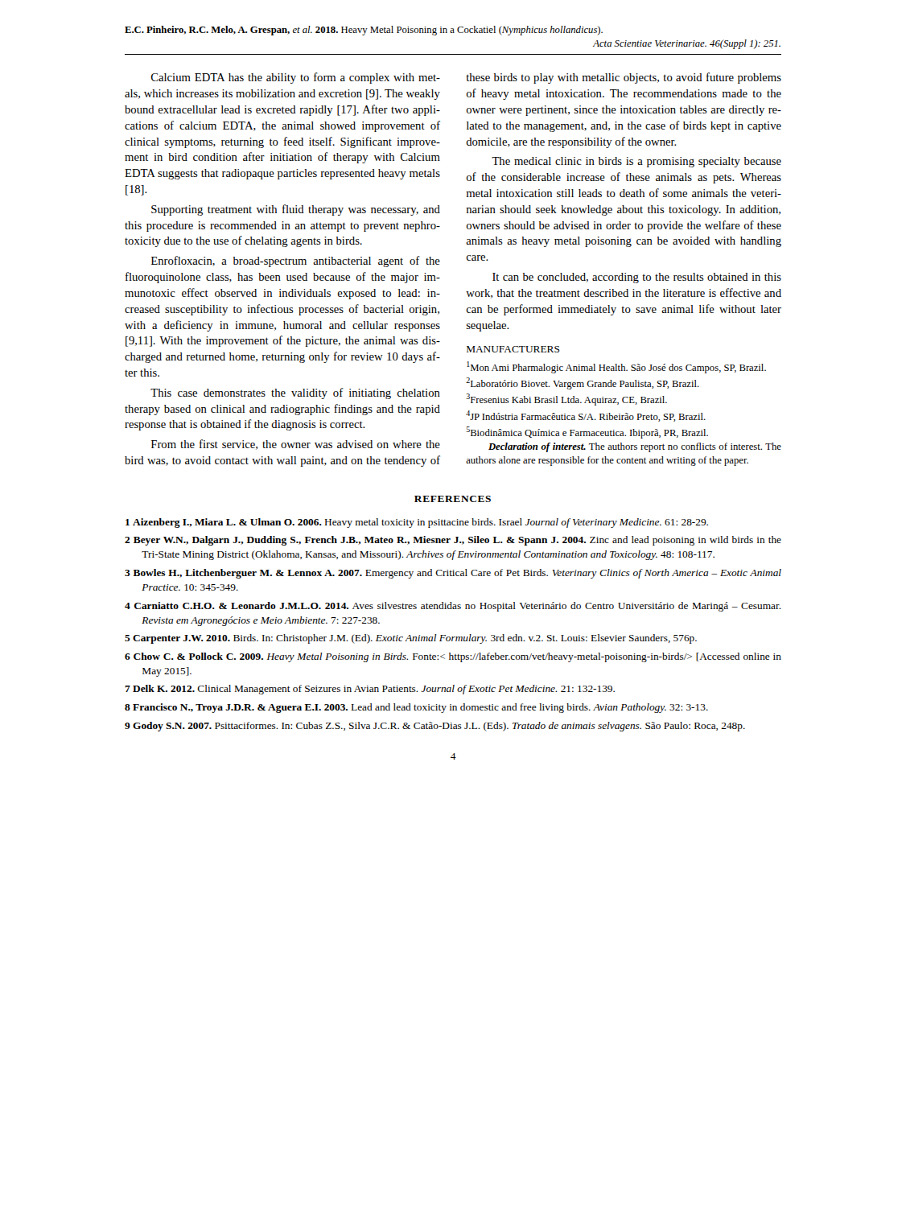E.C. Pinheiro, R.C. Melo, A. Grespan, et al. 2018. Heavy Metal Poisoning in a Cockatiel (Nymphicus hollandicus).
Acta Scientiae Veterinariae. 46(Suppl 1): 251.
Calcium EDTA has the ability to form a complex with metals, which increases its mobilization and excretion [9]. The weakly bound extracellular lead is excreted rapidly [17]. After two applications of calcium EDTA, the animal showed improvement of clinical symptoms, returning to feed itself. Significant improvement in bird condition after initiation of therapy with Calcium EDTA suggests that radiopaque particles represented heavy metals [18].
Supporting treatment with fluid therapy was necessary, and this procedure is recommended in an attempt to prevent nephrotoxicity due to the use of chelating agents in birds.
Enrofloxacin, a broad-spectrum antibacterial agent of the fluoroquinolone class, has been used because of the major immunotoxic effect observed in individuals exposed to lead: increased susceptibility to infectious processes of bacterial origin, with a deficiency in immune, humoral and cellular responses [9,11]. With the improvement of the picture, the animal was discharged and returned home, returning only for review 10 days after this.
This case demonstrates the validity of initiating chelation therapy based on clinical and radiographic findings and the rapid response that is obtained if the diagnosis is correct.
From the first service, the owner was advised on where the bird was, to avoid contact with wall paint, and on the tendency of these birds to play with metallic objects, to avoid future problems of heavy metal intoxication. The recommendations made to the owner were pertinent, since the intoxication tables are directly related to the management, and, in the case of birds kept in captive domicile, are the responsibility of the owner.
The medical clinic in birds is a promising specialty because of the considerable increase of these animals as pets. Whereas metal intoxication still leads to death of some animals the veterinarian should seek knowledge about this toxicology. In addition, owners should be advised in order to provide the welfare of these animals as heavy metal poisoning can be avoided with handling care.
It can be concluded, according to the results obtained in this work, that the treatment described in the literature is effective and can be performed immediately to save animal life without later sequelae.
MANUFACTURERS
1Mon Ami Pharmalogic Animal Health. São José dos Campos, SP, Brazil.
2Laboratório Biovet. Vargem Grande Paulista, SP, Brazil.
3Fresenius Kabi Brasil Ltda. Aquiraz, CE, Brazil.
4JP Indústria Farmacêutica S/A. Ribeirão Preto, SP, Brazil.
5Biodinâmica Química e Farmaceutica. Ibiporã, PR, Brazil.
Declaration of interest. The authors report no conflicts of interest. The authors alone are responsible for the content and writing of the paper.
REFERENCES
1 Aizenberg I., Miara L. & Ulman O. 2006. Heavy metal toxicity in psittacine birds. Israel Journal of Veterinary Medicine. 61: 28-29.
2 Beyer W.N., Dalgarn J., Dudding S., French J.B., Mateo R., Miesner J., Sileo L. & Spann J. 2004. Zinc and lead poisoning in wild birds in the Tri-State Mining District (Oklahoma, Kansas, and Missouri). Archives of Environmental Contamination and Toxicology. 48: 108-117.
3 Bowles H., Litchenberguer M. & Lennox A. 2007. Emergency and Critical Care of Pet Birds. Veterinary Clinics of North America – Exotic Animal Practice. 10: 345-349.
4 Carniatto C.H.O. & Leonardo J.M.L.O. 2014. Aves silvestres atendidas no Hospital Veterinário do Centro Universitário de Maringá – Cesumar. Revista em Agronegócios e Meio Ambiente. 7: 227-238.
5 Carpenter J.W. 2010. Birds. In: Christopher J.M. (Ed). Exotic Animal Formulary. 3rd edn. v.2. St. Louis: Elsevier Saunders, 576p.
6 Chow C. & Pollock C. 2009. Heavy Metal Poisoning in Birds. Fonte:< https://lafeber.com/vet/heavy-metal-poisoning-in-birds/> [Accessed online in May 2015].
7 Delk K. 2012. Clinical Management of Seizures in Avian Patients. Journal of Exotic Pet Medicine. 21: 132-139.
8 Francisco N., Troya J.D.R. & Aguera E.I. 2003. Lead and lead toxicity in domestic and free living birds. Avian Pathology. 32: 3-13.
9 Godoy S.N. 2007. Psittaciformes. In: Cubas Z.S., Silva J.C.R. & Catão-Dias J.L. (Eds). Tratado de animais selvagens. São Paulo: Roca, 248p.
4